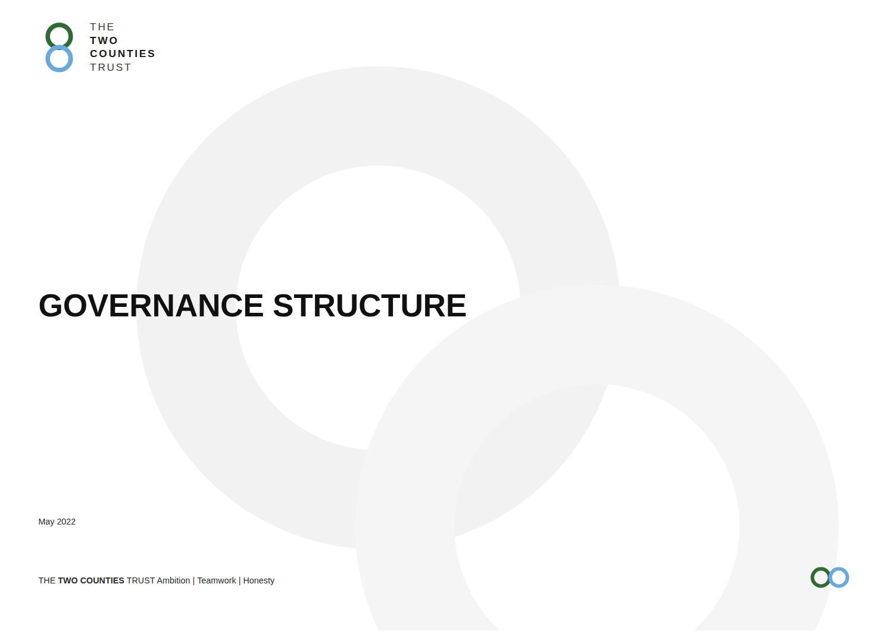THE
TWO
COUNTIES
TRUST
GOVERNANCE STRUCTURE
May 2022
THE TWO COUNTIES TRUST Ambition | Teamwork | Honesty